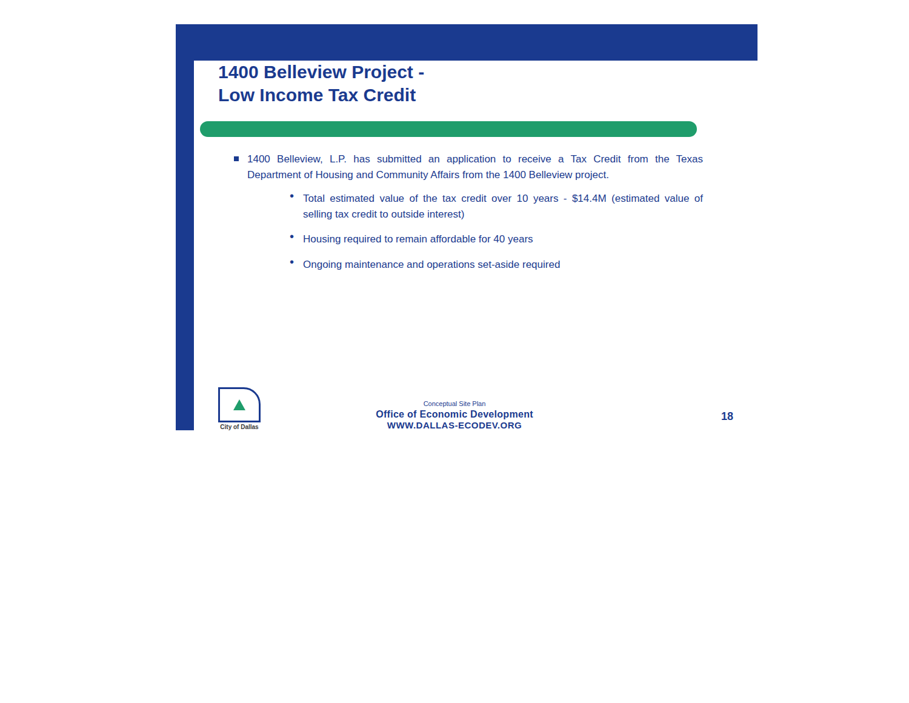1400 Belleview Project -
Low Income Tax Credit
1400 Belleview, L.P. has submitted an application to receive a Tax Credit from the Texas Department of Housing and Community Affairs from the 1400 Belleview project.
Total estimated value of the tax credit over 10 years - $14.4M (estimated value of selling tax credit to outside interest)
Housing required to remain affordable for 40 years
Ongoing maintenance and operations set-aside required
Conceptual Site Plan
Office of Economic Development
WWW.DALLAS-ECODEV.ORG
18
City of Dallas